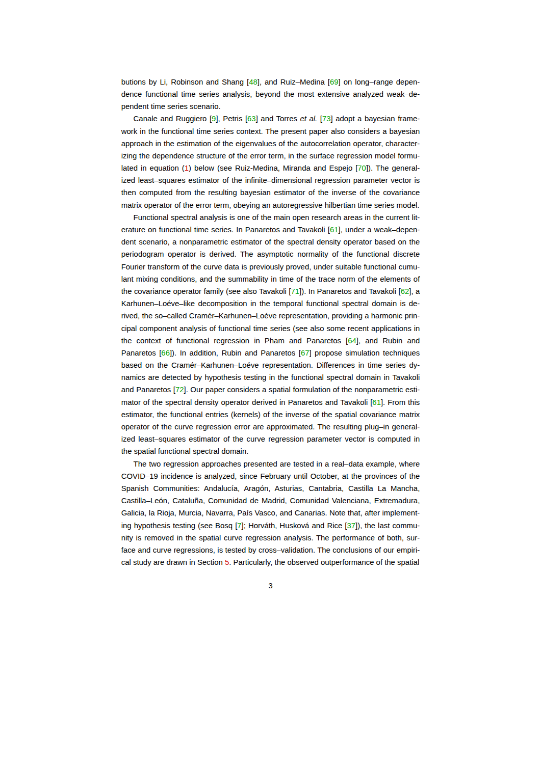butions by Li, Robinson and Shang [48], and Ruiz–Medina [69] on long–range dependence functional time series analysis, beyond the most extensive analyzed weak–dependent time series scenario.
Canale and Ruggiero [9], Petris [63] and Torres et al. [73] adopt a bayesian framework in the functional time series context. The present paper also considers a bayesian approach in the estimation of the eigenvalues of the autocorrelation operator, characterizing the dependence structure of the error term, in the surface regression model formulated in equation (1) below (see Ruiz-Medina, Miranda and Espejo [70]). The generalized least–squares estimator of the infinite–dimensional regression parameter vector is then computed from the resulting bayesian estimator of the inverse of the covariance matrix operator of the error term, obeying an autoregressive hilbertian time series model.
Functional spectral analysis is one of the main open research areas in the current literature on functional time series. In Panaretos and Tavakoli [61], under a weak–dependent scenario, a nonparametric estimator of the spectral density operator based on the periodogram operator is derived. The asymptotic normality of the functional discrete Fourier transform of the curve data is previously proved, under suitable functional cumulant mixing conditions, and the summability in time of the trace norm of the elements of the covariance operator family (see also Tavakoli [71]). In Panaretos and Tavakoli [62], a Karhunen–Loéve–like decomposition in the temporal functional spectral domain is derived, the so–called Cramér–Karhunen–Loéve representation, providing a harmonic principal component analysis of functional time series (see also some recent applications in the context of functional regression in Pham and Panaretos [64], and Rubin and Panaretos [66]). In addition, Rubin and Panaretos [67] propose simulation techniques based on the Cramér–Karhunen–Loéve representation. Differences in time series dynamics are detected by hypothesis testing in the functional spectral domain in Tavakoli and Panaretos [72]. Our paper considers a spatial formulation of the nonparametric estimator of the spectral density operator derived in Panaretos and Tavakoli [61]. From this estimator, the functional entries (kernels) of the inverse of the spatial covariance matrix operator of the curve regression error are approximated. The resulting plug–in generalized least–squares estimator of the curve regression parameter vector is computed in the spatial functional spectral domain.
The two regression approaches presented are tested in a real–data example, where COVID–19 incidence is analyzed, since February until October, at the provinces of the Spanish Communities: Andalucía, Aragón, Asturias, Cantabria, Castilla La Mancha, Castilla–León, Cataluña, Comunidad de Madrid, Comunidad Valenciana, Extremadura, Galicia, la Rioja, Murcia, Navarra, País Vasco, and Canarias. Note that, after implementing hypothesis testing (see Bosq [7]; Horváth, Husková and Rice [37]), the last community is removed in the spatial curve regression analysis. The performance of both, surface and curve regressions, is tested by cross–validation. The conclusions of our empirical study are drawn in Section 5. Particularly, the observed outperformance of the spatial
3